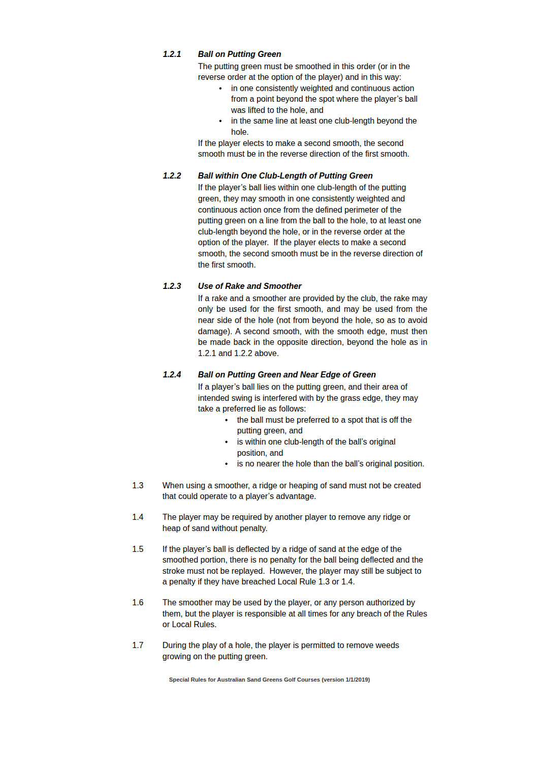1.2.1 Ball on Putting Green
The putting green must be smoothed in this order (or in the reverse order at the option of the player) and in this way:
in one consistently weighted and continuous action from a point beyond the spot where the player’s ball was lifted to the hole, and
in the same line at least one club-length beyond the hole.
If the player elects to make a second smooth, the second smooth must be in the reverse direction of the first smooth.
1.2.2 Ball within One Club-Length of Putting Green
If the player’s ball lies within one club-length of the putting green, they may smooth in one consistently weighted and continuous action once from the defined perimeter of the putting green on a line from the ball to the hole, to at least one club-length beyond the hole, or in the reverse order at the option of the player. If the player elects to make a second smooth, the second smooth must be in the reverse direction of the first smooth.
1.2.3 Use of Rake and Smoother
If a rake and a smoother are provided by the club, the rake may only be used for the first smooth, and may be used from the near side of the hole (not from beyond the hole, so as to avoid damage). A second smooth, with the smooth edge, must then be made back in the opposite direction, beyond the hole as in 1.2.1 and 1.2.2 above.
1.2.4 Ball on Putting Green and Near Edge of Green
If a player’s ball lies on the putting green, and their area of intended swing is interfered with by the grass edge, they may take a preferred lie as follows:
the ball must be preferred to a spot that is off the putting green, and
is within one club-length of the ball’s original position, and
is no nearer the hole than the ball’s original position.
1.3 When using a smoother, a ridge or heaping of sand must not be created that could operate to a player’s advantage.
1.4 The player may be required by another player to remove any ridge or heap of sand without penalty.
1.5 If the player’s ball is deflected by a ridge of sand at the edge of the smoothed portion, there is no penalty for the ball being deflected and the stroke must not be replayed. However, the player may still be subject to a penalty if they have breached Local Rule 1.3 or 1.4.
1.6 The smoother may be used by the player, or any person authorized by them, but the player is responsible at all times for any breach of the Rules or Local Rules.
1.7 During the play of a hole, the player is permitted to remove weeds growing on the putting green.
Special Rules for Australian Sand Greens Golf Courses (version 1/1/2019)